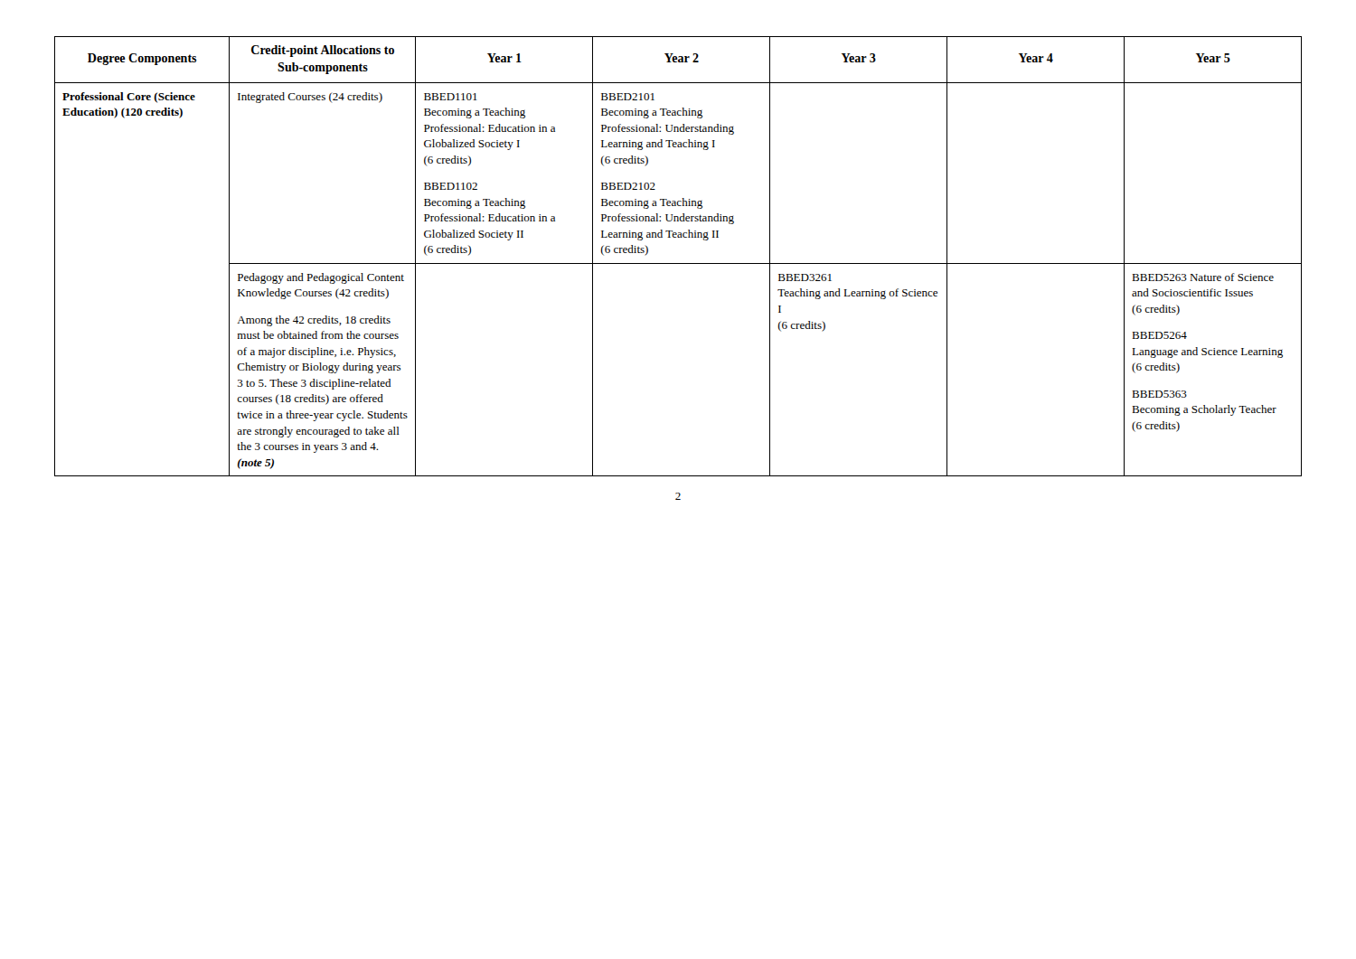| Degree Components | Credit-point Allocations to Sub-components | Year 1 | Year 2 | Year 3 | Year 4 | Year 5 |
| --- | --- | --- | --- | --- | --- | --- |
| Professional Core (Science Education) (120 credits) | Integrated Courses (24 credits) | BBED1101 Becoming a Teaching Professional: Education in a Globalized Society I (6 credits) BBED1102 Becoming a Teaching Professional: Education in a Globalized Society II (6 credits) | BBED2101 Becoming a Teaching Professional: Understanding Learning and Teaching I (6 credits) BBED2102 Becoming a Teaching Professional: Understanding Learning and Teaching II (6 credits) | | | |
| Pedagogy and Pedagogical Content Knowledge Courses (42 credits) Among the 42 credits, 18 credits must be obtained from the courses of a major discipline, i.e. Physics, Chemistry or Biology during years 3 to 5. These 3 discipline-related courses (18 credits) are offered twice in a three-year cycle. Students are strongly encouraged to take all the 3 courses in years 3 and 4. (note 5) | | | BBED3261 Teaching and Learning of Science I (6 credits) | | BBED5263 Nature of Science and Socioscientific Issues (6 credits) BBED5264 Language and Science Learning (6 credits) BBED5363 Becoming a Scholarly Teacher (6 credits) |
2